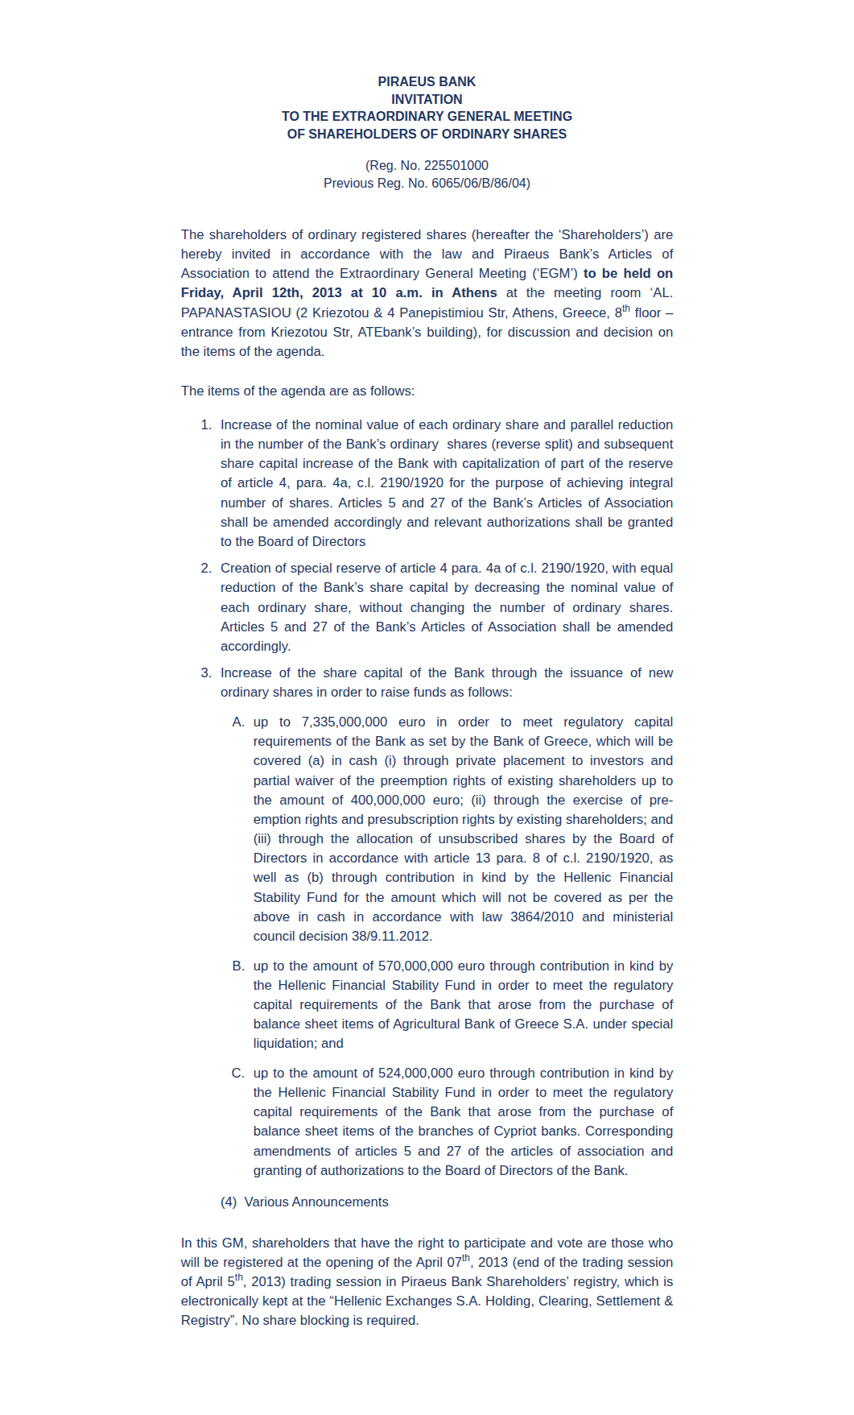PIRAEUS BANK
INVITATION
TO THE EXTRAORDINARY GENERAL MEETING
OF SHAREHOLDERS OF ORDINARY SHARES
(Reg. No. 225501000
Previous Reg. No. 6065/06/B/86/04)
The shareholders of ordinary registered shares (hereafter the ‘Shareholders’) are hereby invited in accordance with the law and Piraeus Bank’s Articles of Association to attend the Extraordinary General Meeting (‘EGM’) to be held on Friday, April 12th, 2013 at 10 a.m. in Athens at the meeting room ‘AL. PAPANASTASIOU (2 Kriezotou & 4 Panepistimiou Str, Athens, Greece, 8th floor – entrance from Kriezotou Str, ATEbank’s building), for discussion and decision on the items of the agenda.
The items of the agenda are as follows:
Increase of the nominal value of each ordinary share and parallel reduction in the number of the Bank’s ordinary shares (reverse split) and subsequent share capital increase of the Bank with capitalization of part of the reserve of article 4, para. 4a, c.l. 2190/1920 for the purpose of achieving integral number of shares. Articles 5 and 27 of the Bank’s Articles of Association shall be amended accordingly and relevant authorizations shall be granted to the Board of Directors
Creation of special reserve of article 4 para. 4a of c.l. 2190/1920, with equal reduction of the Bank’s share capital by decreasing the nominal value of each ordinary share, without changing the number of ordinary shares. Articles 5 and 27 of the Bank’s Articles of Association shall be amended accordingly.
Increase of the share capital of the Bank through the issuance of new ordinary shares in order to raise funds as follows:
up to 7,335,000,000 euro in order to meet regulatory capital requirements of the Bank as set by the Bank of Greece, which will be covered (a) in cash (i) through private placement to investors and partial waiver of the preemption rights of existing shareholders up to the amount of 400,000,000 euro; (ii) through the exercise of pre-emption rights and presubscription rights by existing shareholders; and (iii) through the allocation of unsubscribed shares by the Board of Directors in accordance with article 13 para. 8 of c.l. 2190/1920, as well as (b) through contribution in kind by the Hellenic Financial Stability Fund for the amount which will not be covered as per the above in cash in accordance with law 3864/2010 and ministerial council decision 38/9.11.2012.
up to the amount of 570,000,000 euro through contribution in kind by the Hellenic Financial Stability Fund in order to meet the regulatory capital requirements of the Bank that arose from the purchase of balance sheet items of Agricultural Bank of Greece S.A. under special liquidation; and
up to the amount of 524,000,000 euro through contribution in kind by the Hellenic Financial Stability Fund in order to meet the regulatory capital requirements of the Bank that arose from the purchase of balance sheet items of the branches of Cypriot banks. Corresponding amendments of articles 5 and 27 of the articles of association and granting of authorizations to the Board of Directors of the Bank.
(4) Various Announcements
In this GM, shareholders that have the right to participate and vote are those who will be registered at the opening of the April 07th, 2013 (end of the trading session of April 5th, 2013) trading session in Piraeus Bank Shareholders’ registry, which is electronically kept at the “Hellenic Exchanges S.A. Holding, Clearing, Settlement & Registry”. No share blocking is required.